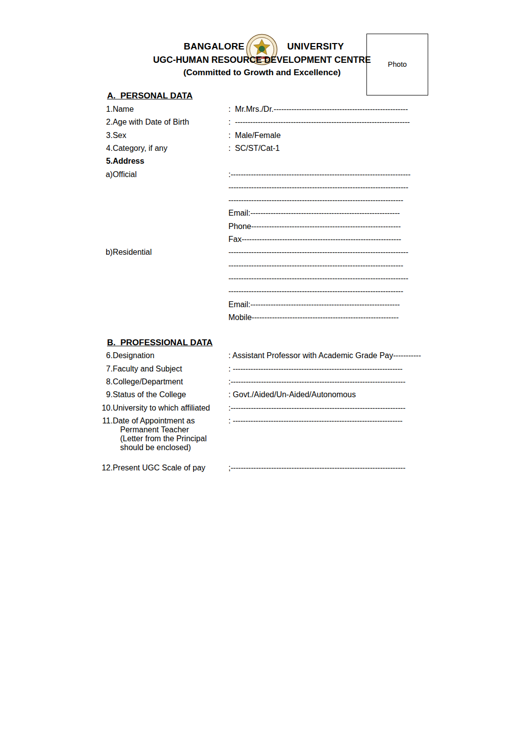Photo
B.U.
BANGALORE UNIVERSITY
UGC-HUMAN RESOURCE DEVELOPMENT CENTRE
(Committed to Growth and Excellence)
A. PERSONAL DATA
| 1. | Name | : Mr.Mrs./Dr. ----------------------------------------------------- |
| 2. | Age with Date of Birth | : --------------------------------------------------------------------- |
| 3. | Sex | : Male/Female |
| 4. | Category, if any | : SC/ST/Cat-1 |
| 5. | Address | |
| a) | Official | : ----------------------------------------------------------------------- |
| | | ----------------------------------------------------------------------- |
| | | --------------------------------------------------------------------- |
| | | Email: ----------------------------------------------------------- |
| | | Phone ----------------------------------------------------------- |
| | | Fax --------------------------------------------------------------- |
| b) | Residential | ----------------------------------------------------------------------- |
| | | --------------------------------------------------------------------- |
| | | ----------------------------------------------------------------------- |
| | | --------------------------------------------------------------------- |
| | | Email: ----------------------------------------------------------- |
| | | Mobile ---------------------------------------------------------- |
B. PROFESSIONAL DATA
| 6. | Designation | : Assistant Professor with Academic Grade Pay ----------- |
| 7. | Faculty and Subject | : ------------------------------------------------------------------- |
| 8. | College/Department | : --------------------------------------------------------------------- |
| 9. | Status of the College | : Govt./Aided/Un-Aided/Autonomous |
| 10. | University to which affiliated | : --------------------------------------------------------------------- |
| 11. | Date of Appointment as Permanent Teacher (Letter from the Principal should be enclosed) | : ------------------------------------------------------------------- |
| 12. | Present UGC Scale of pay | ; --------------------------------------------------------------------- |